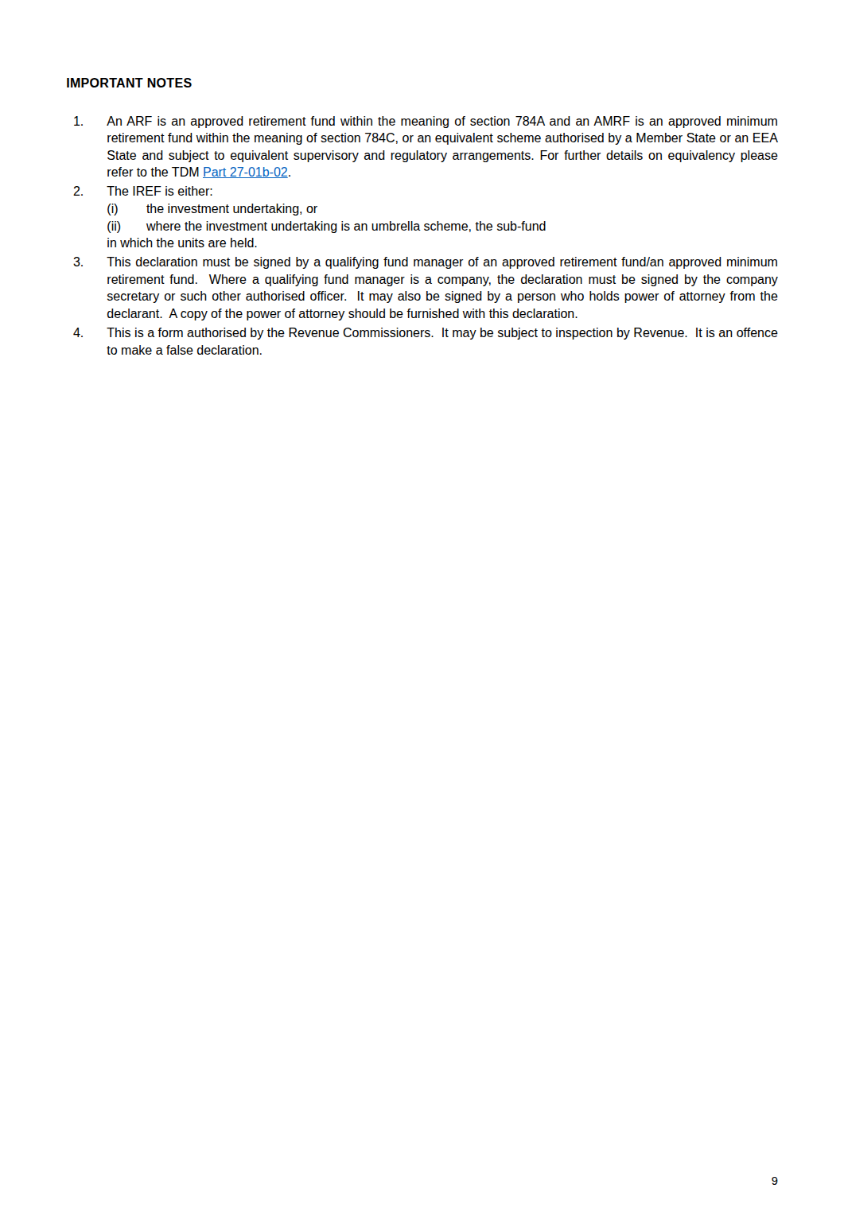IMPORTANT NOTES
An ARF is an approved retirement fund within the meaning of section 784A and an AMRF is an approved minimum retirement fund within the meaning of section 784C, or an equivalent scheme authorised by a Member State or an EEA State and subject to equivalent supervisory and regulatory arrangements. For further details on equivalency please refer to the TDM Part 27-01b-02.
The IREF is either:
(i) the investment undertaking, or
(ii) where the investment undertaking is an umbrella scheme, the sub-fund
in which the units are held.
This declaration must be signed by a qualifying fund manager of an approved retirement fund/an approved minimum retirement fund. Where a qualifying fund manager is a company, the declaration must be signed by the company secretary or such other authorised officer. It may also be signed by a person who holds power of attorney from the declarant. A copy of the power of attorney should be furnished with this declaration.
This is a form authorised by the Revenue Commissioners. It may be subject to inspection by Revenue. It is an offence to make a false declaration.
9